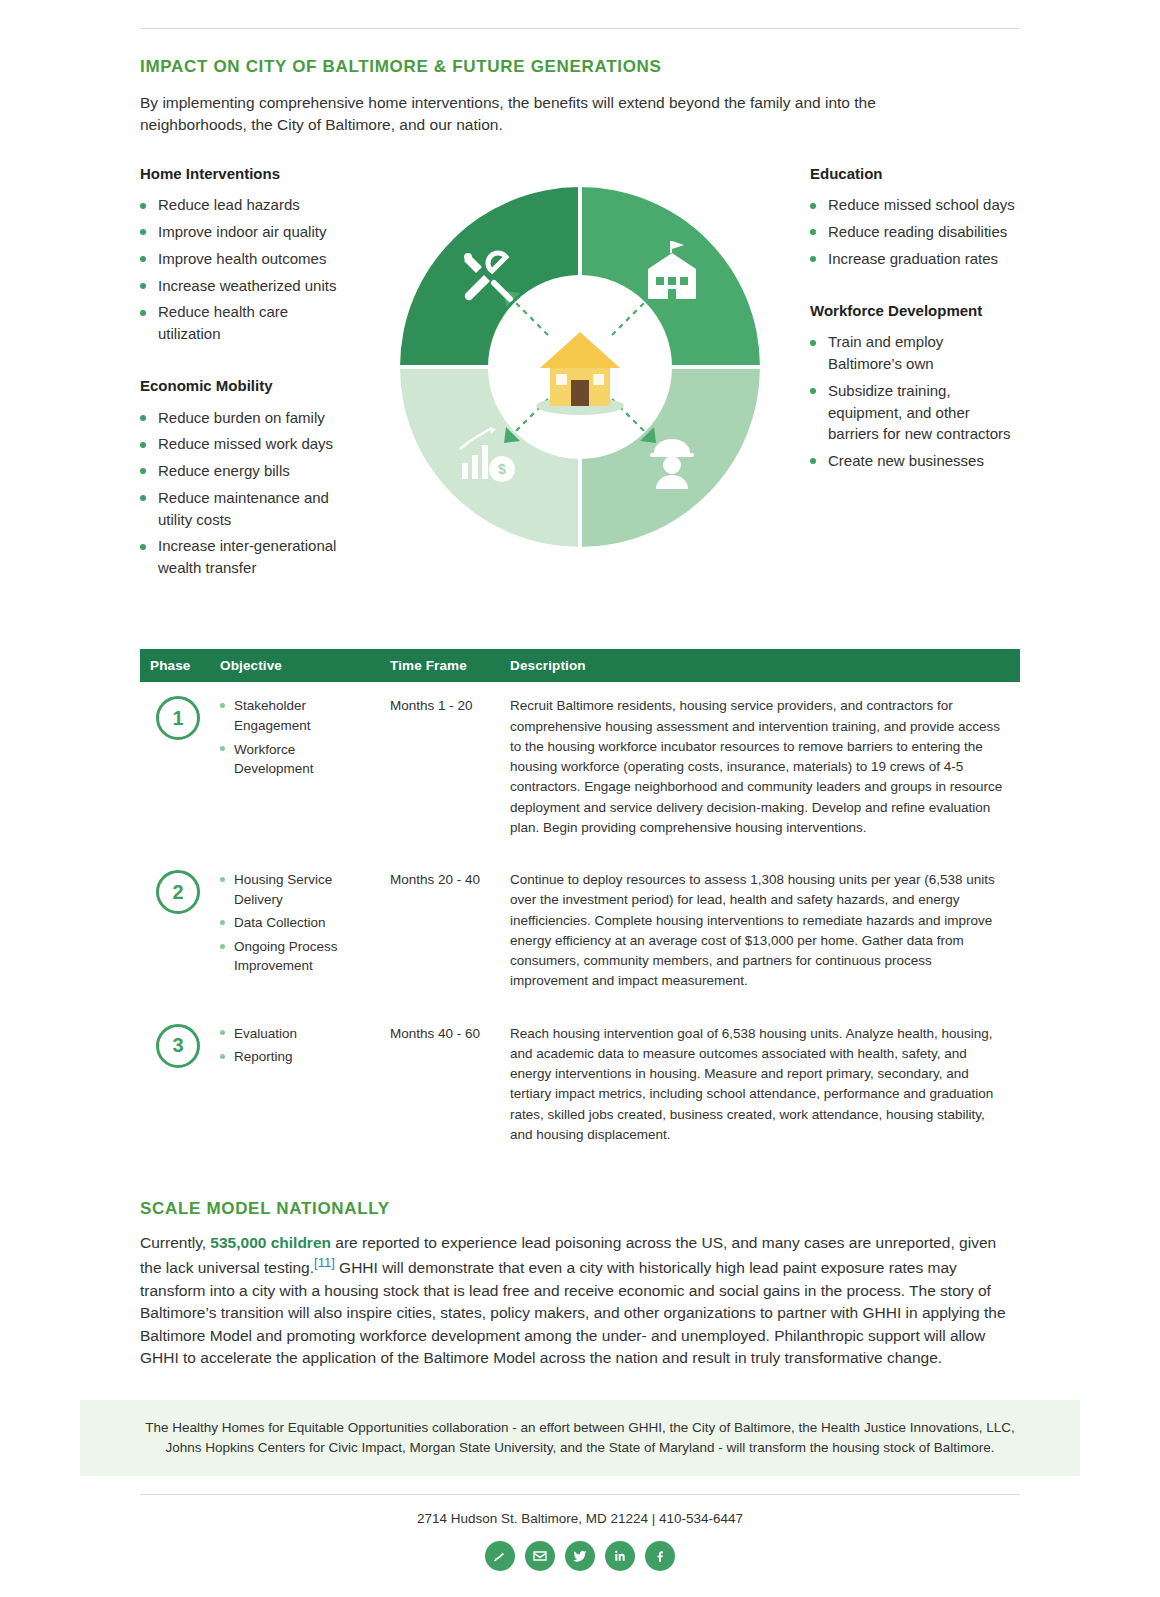Impact on City of Baltimore & Future Generations
By implementing comprehensive home interventions, the benefits will extend beyond the family and into the neighborhoods, the City of Baltimore, and our nation.
Home Interventions
Reduce lead hazards
Improve indoor air quality
Improve health outcomes
Increase weatherized units
Reduce health care utilization
Economic Mobility
Reduce burden on family
Reduce missed work days
Reduce energy bills
Reduce maintenance and utility costs
Increase inter-generational wealth transfer
$
Education
Reduce missed school days
Reduce reading disabilities
Increase graduation rates
Workforce Development
Train and employ Baltimore’s own
Subsidize training, equipment, and other barriers for new contractors
Create new businesses
| Phase | Objective | Time Frame | Description |
| --- | --- | --- | --- |
| 1 | Stakeholder Engagement Workforce Development | Months 1 - 20 | Recruit Baltimore residents, housing service providers, and contractors for comprehensive housing assessment and intervention training, and provide access to the housing workforce incubator resources to remove barriers to entering the housing workforce (operating costs, insurance, materials) to 19 crews of 4-5 contractors. Engage neighborhood and community leaders and groups in resource deployment and service delivery decision-making. Develop and refine evaluation plan. Begin providing comprehensive housing interventions. |
| 2 | Housing Service Delivery Data Collection Ongoing Process Improvement | Months 20 - 40 | Continue to deploy resources to assess 1,308 housing units per year (6,538 units over the investment period) for lead, health and safety hazards, and energy inefficiencies. Complete housing interventions to remediate hazards and improve energy efficiency at an average cost of $13,000 per home. Gather data from consumers, community members, and partners for continuous process improvement and impact measurement. |
| 3 | Evaluation Reporting | Months 40 - 60 | Reach housing intervention goal of 6,538 housing units. Analyze health, housing, and academic data to measure outcomes associated with health, safety, and energy interventions in housing. Measure and report primary, secondary, and tertiary impact metrics, including school attendance, performance and graduation rates, skilled jobs created, business created, work attendance, housing stability, and housing displacement. |
Scale Model Nationally
Currently, 535,000 children are reported to experience lead poisoning across the US, and many cases are unreported, given the lack universal testing.[11] GHHI will demonstrate that even a city with historically high lead paint exposure rates may transform into a city with a housing stock that is lead free and receive economic and social gains in the process. The story of Baltimore’s transition will also inspire cities, states, policy makers, and other organizations to partner with GHHI in applying the Baltimore Model and promoting workforce development among the under- and unemployed. Philanthropic support will allow GHHI to accelerate the application of the Baltimore Model across the nation and result in truly transformative change.
The Healthy Homes for Equitable Opportunities collaboration - an effort between GHHI, the City of Baltimore, the Health Justice Innovations, LLC,
Johns Hopkins Centers for Civic Impact, Morgan State University, and the State of Maryland - will transform the housing stock of Baltimore.
2714 Hudson St. Baltimore, MD 21224 | 410-534-6447